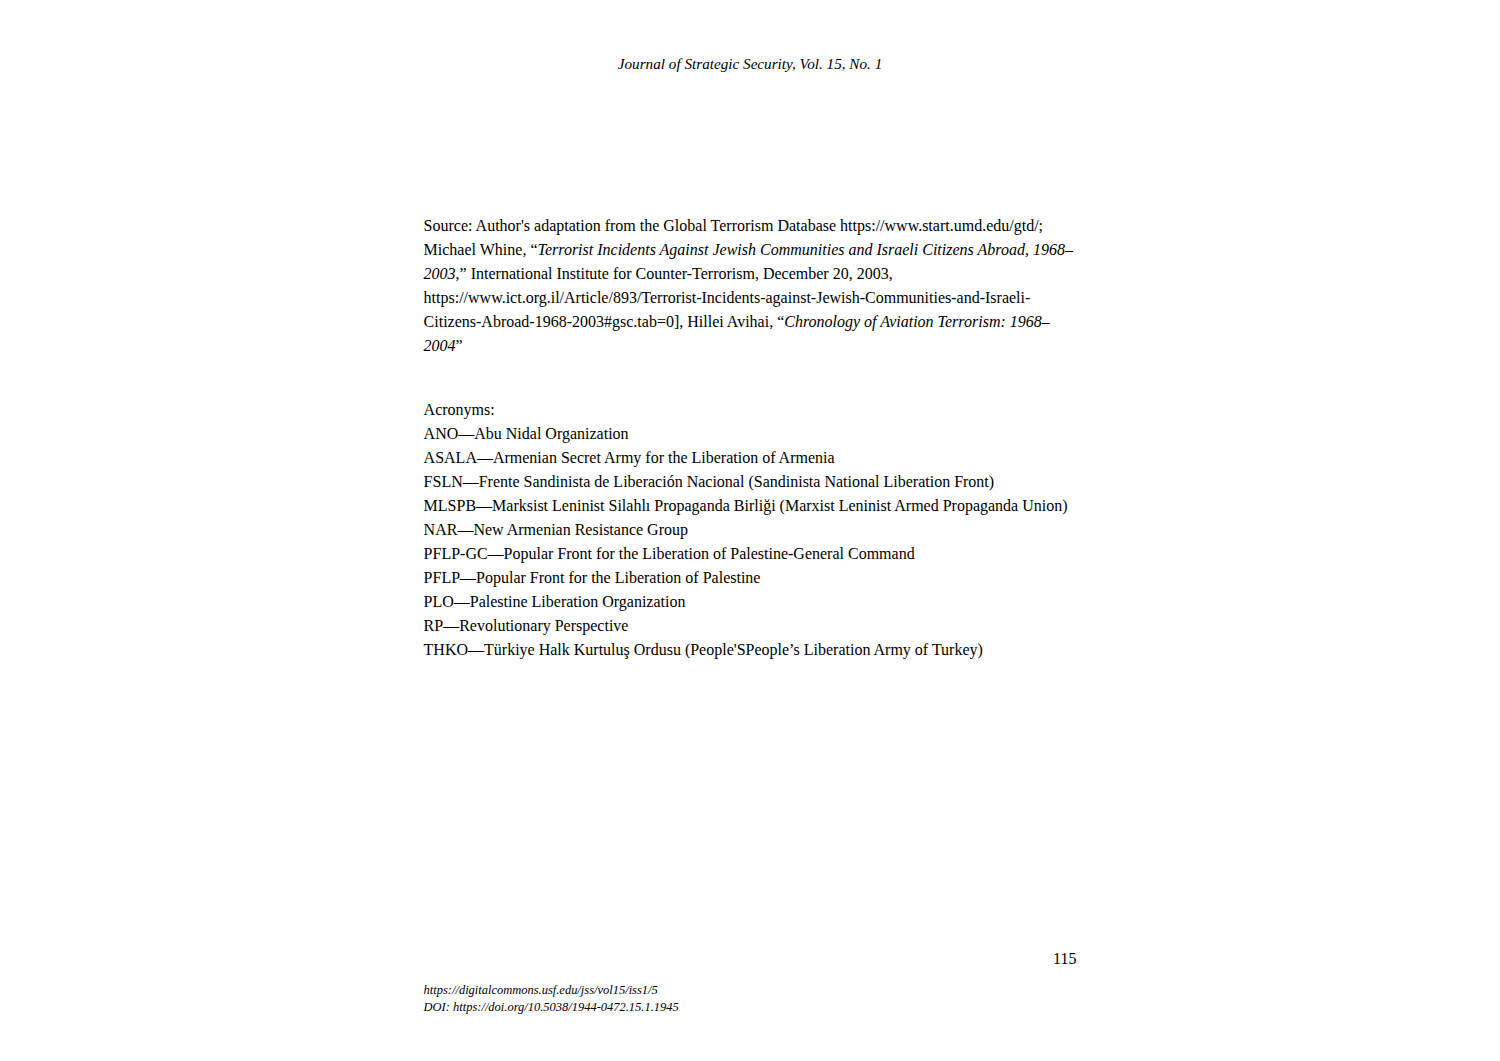Journal of Strategic Security, Vol. 15, No. 1
Source: Author's adaptation from the Global Terrorism Database https://www.start.umd.edu/gtd/; Michael Whine, “Terrorist Incidents Against Jewish Communities and Israeli Citizens Abroad, 1968–2003,” International Institute for Counter-Terrorism, December 20, 2003, https://www.ict.org.il/Article/893/Terrorist-Incidents-against-Jewish-Communities-and-Israeli-Citizens-Abroad-1968-2003#gsc.tab=0], Hillei Avihai, “Chronology of Aviation Terrorism: 1968–2004”
Acronyms:
ANO—Abu Nidal Organization
ASALA—Armenian Secret Army for the Liberation of Armenia
FSLN—Frente Sandinista de Liberación Nacional (Sandinista National Liberation Front)
MLSPB—Marksist Leninist Silahlı Propaganda Birliği (Marxist Leninist Armed Propaganda Union)
NAR—New Armenian Resistance Group
PFLP-GC—Popular Front for the Liberation of Palestine-General Command
PFLP—Popular Front for the Liberation of Palestine
PLO—Palestine Liberation Organization
RP—Revolutionary Perspective
THKO—Türkiye Halk Kurtuluş Ordusu (People'SPeople’s Liberation Army of Turkey)
115
https://digitalcommons.usf.edu/jss/vol15/iss1/5
DOI: https://doi.org/10.5038/1944-0472.15.1.1945